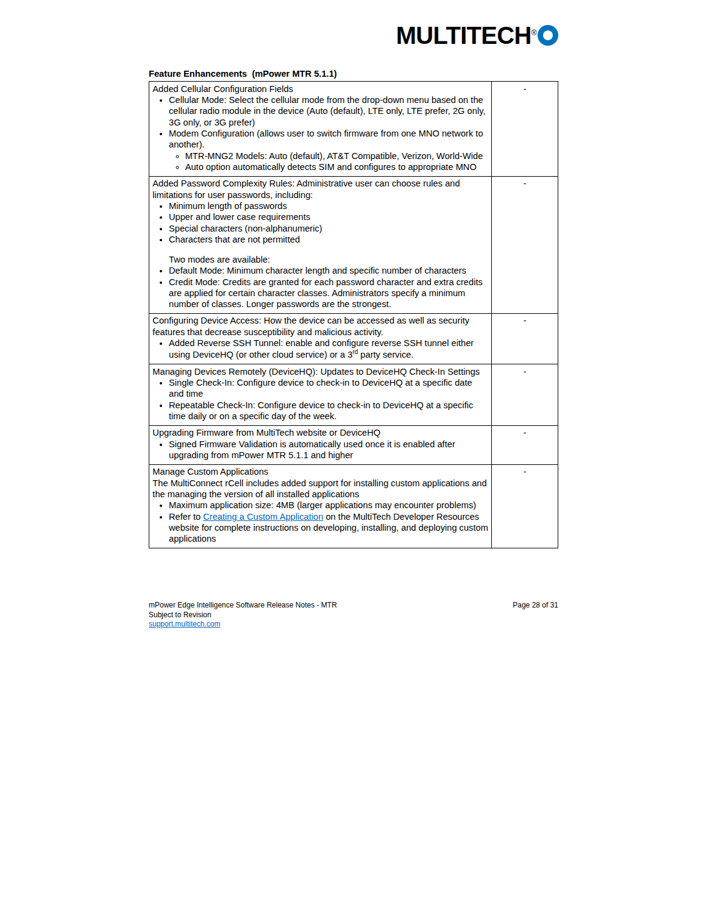MULTITECH®
Feature Enhancements (mPower MTR 5.1.1)
| Added Cellular Configuration Fields Cellular Mode: Select the cellular mode from the drop-down menu based on the cellular radio module in the device (Auto (default), LTE only, LTE prefer, 2G only, 3G only, or 3G prefer) Modem Configuration (allows user to switch firmware from one MNO network to another). MTR-MNG2 Models: Auto (default), AT&T Compatible, Verizon, World-Wide Auto option automatically detects SIM and configures to appropriate MNO | - |
| Added Password Complexity Rules: Administrative user can choose rules and limitations for user passwords, including: Minimum length of passwords Upper and lower case requirements Special characters (non-alphanumeric) Characters that are not permitted Two modes are available: Default Mode: Minimum character length and specific number of characters Credit Mode: Credits are granted for each password character and extra credits are applied for certain character classes. Administrators specify a minimum number of classes. Longer passwords are the strongest. | - |
| Configuring Device Access: How the device can be accessed as well as security features that decrease susceptibility and malicious activity. Added Reverse SSH Tunnel: enable and configure reverse SSH tunnel either using DeviceHQ (or other cloud service) or a 3 rd party service. | - |
| Managing Devices Remotely (DeviceHQ): Updates to DeviceHQ Check-In Settings Single Check-In: Configure device to check-in to DeviceHQ at a specific date and time Repeatable Check-In: Configure device to check-in to DeviceHQ at a specific time daily or on a specific day of the week. | - |
| Upgrading Firmware from MultiTech website or DeviceHQ Signed Firmware Validation is automatically used once it is enabled after upgrading from mPower MTR 5.1.1 and higher | - |
| Manage Custom Applications The MultiConnect rCell includes added support for installing custom applications and the managing the version of all installed applications Maximum application size: 4MB (larger applications may encounter problems) Refer to Creating a Custom Application on the MultiTech Developer Resources website for complete instructions on developing, installing, and deploying custom applications | - |
mPower Edge Intelligence Software Release Notes - MTR
Subject to Revision
support.multitech.com
Page 28 of 31